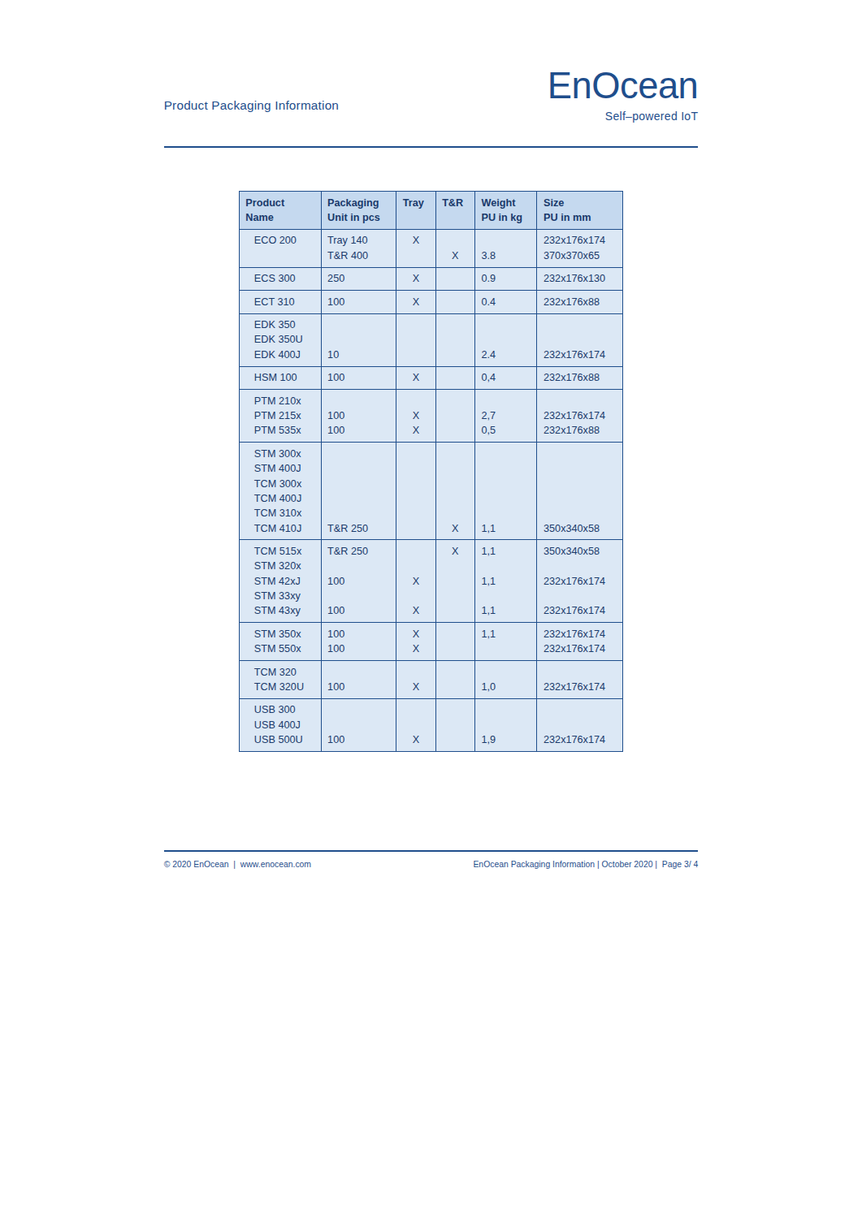Product Packaging Information
EnOcean
Self–powered IoT
| Product Name | Packaging Unit in pcs | Tray | T&R | Weight PU in kg | Size PU in mm |
| --- | --- | --- | --- | --- | --- |
| ECO 200 | Tray 140 T&R 400 | X | X | 3.8 | 232x176x174 370x370x65 |
| ECS 300 | 250 | X | | 0.9 | 232x176x130 |
| ECT 310 | 100 | X | | 0.4 | 232x176x88 |
| EDK 350 EDK 350U EDK 400J | 10 | | | 2.4 | 232x176x174 |
| HSM 100 | 100 | X | | 0,4 | 232x176x88 |
| PTM 210x PTM 215x PTM 535x | 100 100 | X X | | 2,7 0,5 | 232x176x174 232x176x88 |
| STM 300x STM 400J TCM 300x TCM 400J TCM 310x TCM 410J | T&R 250 | | X | 1,1 | 350x340x58 |
| TCM 515x STM 320x STM 42xJ STM 33xy STM 43xy | T&R 250 100 100 | X X | X | 1,1 1,1 1,1 | 350x340x58 232x176x174 232x176x174 |
| STM 350x STM 550x | 100 100 | X X | | 1,1 | 232x176x174 232x176x174 |
| TCM 320 TCM 320U | 100 | X | | 1,0 | 232x176x174 |
| USB 300 USB 400J USB 500U | 100 | X | | 1,9 | 232x176x174 |
© 2020 EnOcean | www.enocean.com
EnOcean Packaging Information | October 2020 | Page 3/ 4